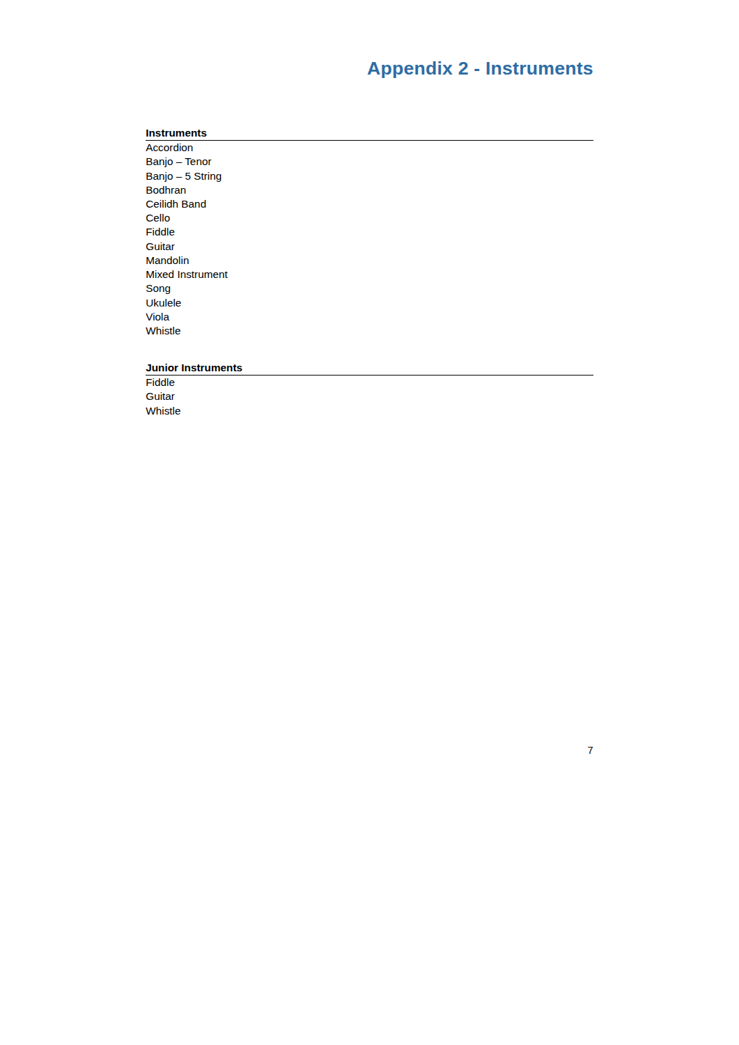Appendix 2 - Instruments
Instruments
Accordion
Banjo – Tenor
Banjo – 5 String
Bodhran
Ceilidh Band
Cello
Fiddle
Guitar
Mandolin
Mixed Instrument
Song
Ukulele
Viola
Whistle
Junior Instruments
Fiddle
Guitar
Whistle
7